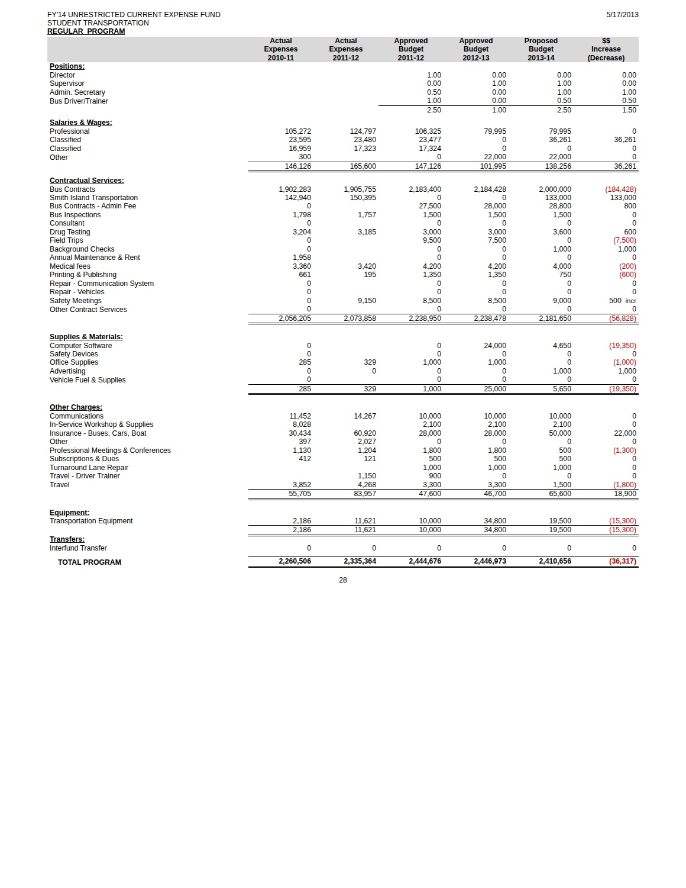| FY'14 UNRESTRICTED CURRENT EXPENSE FUND | 5/17/2013 |
| STUDENT TRANSPORTATION | |
| REGULAR PROGRAM | |
| | Actual | Actual | Approved | Approved | Proposed | $$ |
| --- | --- | --- | --- | --- | --- | --- |
| | Expenses | Expenses | Budget | Budget | Budget | Increase |
| | 2010-11 | 2011-12 | 2011-12 | 2012-13 | 2013-14 | (Decrease) |
| Positions: | | | | | | |
| Director | | | 1.00 | 0.00 | 0.00 | 0.00 |
| Supervisor | | | 0.00 | 1.00 | 1.00 | 0.00 |
| Admin. Secretary | | | 0.50 | 0.00 | 1.00 | 1.00 |
| Bus Driver/Trainer | | | 1.00 | 0.00 | 0.50 | 0.50 |
| | | | 2.50 | 1.00 | 2.50 | 1.50 |
| Salaries & Wages: | | | | | | |
| Professional | 105,272 | 124,797 | 106,325 | 79,995 | 79,995 | 0 |
| Classified | 23,595 | 23,480 | 23,477 | 0 | 36,261 | 36,261 |
| Classified | 16,959 | 17,323 | 17,324 | 0 | 0 | 0 |
| Other | 300 | | 0 | 22,000 | 22,000 | 0 |
| | 146,126 | 165,600 | 147,126 | 101,995 | 138,256 | 36,261 |
| Contractual Services: | | | | | | |
| Bus Contracts | 1,902,283 | 1,905,755 | 2,183,400 | 2,184,428 | 2,000,000 | (184,428) |
| Smith Island Transportation | 142,940 | 150,395 | 0 | 0 | 133,000 | 133,000 |
| Bus Contracts - Admin Fee | 0 | | 27,500 | 28,000 | 28,800 | 800 |
| Bus Inspections | 1,798 | 1,757 | 1,500 | 1,500 | 1,500 | 0 |
| Consultant | 0 | | 0 | 0 | 0 | 0 |
| Drug Testing | 3,204 | 3,185 | 3,000 | 3,000 | 3,600 | 600 |
| Field Trips | 0 | | 9,500 | 7,500 | 0 | (7,500) |
| Background Checks | 0 | | 0 | 0 | 1,000 | 1,000 |
| Annual Maintenance & Rent | 1,958 | | 0 | 0 | 0 | 0 |
| Medical fees | 3,360 | 3,420 | 4,200 | 4,200 | 4,000 | (200) |
| Printing & Publishing | 661 | 195 | 1,350 | 1,350 | 750 | (600) |
| Repair - Communication System | 0 | | 0 | 0 | 0 | 0 |
| Repair - Vehicles | 0 | | 0 | 0 | 0 | 0 |
| Safety Meetings | 0 | 9,150 | 8,500 | 8,500 | 9,000 | 500 incr |
| Other Contract Services | 0 | | 0 | 0 | 0 | 0 |
| | 2,056,205 | 2,073,858 | 2,238,950 | 2,238,478 | 2,181,650 | (56,828) |
| Supplies & Materials: | | | | | | |
| Computer Software | 0 | | 0 | 24,000 | 4,650 | (19,350) |
| Safety Devices | 0 | | 0 | 0 | 0 | 0 |
| Office Supplies | 285 | 329 | 1,000 | 1,000 | 0 | (1,000) |
| Advertising | 0 | 0 | 0 | 0 | 1,000 | 1,000 |
| Vehicle Fuel & Supplies | 0 | | 0 | 0 | 0 | 0 |
| | 285 | 329 | 1,000 | 25,000 | 5,650 | (19,350) |
| Other Charges: | | | | | | |
| Communications | 11,452 | 14,267 | 10,000 | 10,000 | 10,000 | 0 |
| In-Service Workshop & Supplies | 8,028 | | 2,100 | 2,100 | 2,100 | 0 |
| Insurance - Buses, Cars, Boat | 30,434 | 60,920 | 28,000 | 28,000 | 50,000 | 22,000 |
| Other | 397 | 2,027 | 0 | 0 | 0 | 0 |
| Professional Meetings & Conferences | 1,130 | 1,204 | 1,800 | 1,800 | 500 | (1,300) |
| Subscriptions & Dues | 412 | 121 | 500 | 500 | 500 | 0 |
| Turnaround Lane Repair | | | 1,000 | 1,000 | 1,000 | 0 |
| Travel - Driver Trainer | | 1,150 | 900 | 0 | 0 | 0 |
| Travel | 3,852 | 4,268 | 3,300 | 3,300 | 1,500 | (1,800) |
| | 55,705 | 83,957 | 47,600 | 46,700 | 65,600 | 18,900 |
| Equipment: | | | | | | |
| Transportation Equipment | 2,186 | 11,621 | 10,000 | 34,800 | 19,500 | (15,300) |
| | 2,186 | 11,621 | 10,000 | 34,800 | 19,500 | (15,300) |
| Transfers: | | | | | | |
| Interfund Transfer | 0 | 0 | 0 | 0 | 0 | 0 |
| TOTAL PROGRAM | 2,260,506 | 2,335,364 | 2,444,676 | 2,446,973 | 2,410,656 | (36,317) |
28